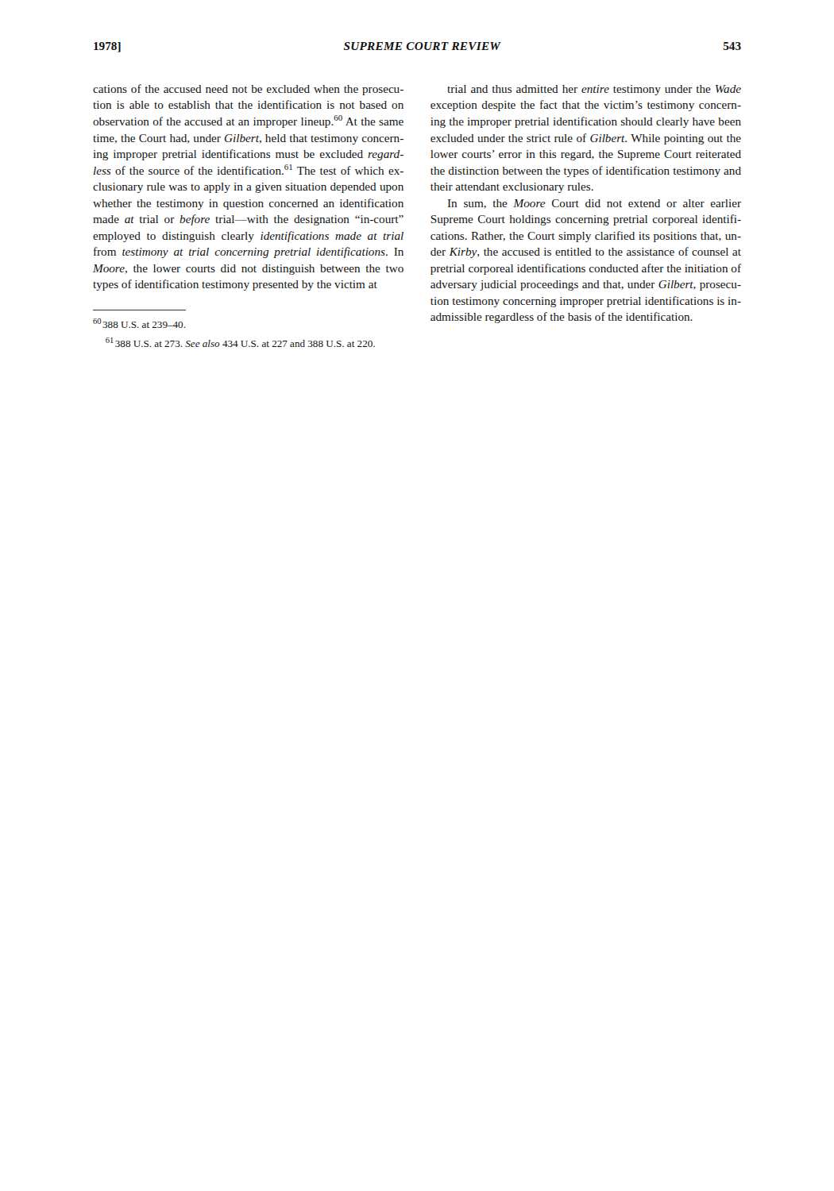1978] SUPREME COURT REVIEW 543
cations of the accused need not be excluded when the prosecution is able to establish that the identification is not based on observation of the accused at an improper lineup.60 At the same time, the Court had, under Gilbert, held that testimony concerning improper pretrial identifications must be excluded regardless of the source of the identification.61 The test of which exclusionary rule was to apply in a given situation depended upon whether the testimony in question concerned an identification made at trial or before trial—with the designation “in-court” employed to distinguish clearly identifications made at trial from testimony at trial concerning pretrial identifications. In Moore, the lower courts did not distinguish between the two types of identification testimony presented by the victim at
60388 U.S. at 239–40.
61388 U.S. at 273. See also 434 U.S. at 227 and 388 U.S. at 220.
trial and thus admitted her entire testimony under the Wade exception despite the fact that the victim’s testimony concerning the improper pretrial identification should clearly have been excluded under the strict rule of Gilbert. While pointing out the lower courts’ error in this regard, the Supreme Court reiterated the distinction between the types of identification testimony and their attendant exclusionary rules.
In sum, the Moore Court did not extend or alter earlier Supreme Court holdings concerning pretrial corporeal identifications. Rather, the Court simply clarified its positions that, under Kirby, the accused is entitled to the assistance of counsel at pretrial corporeal identifications conducted after the initiation of adversary judicial proceedings and that, under Gilbert, prosecution testimony concerning improper pretrial identifications is inadmissible regardless of the basis of the identification.